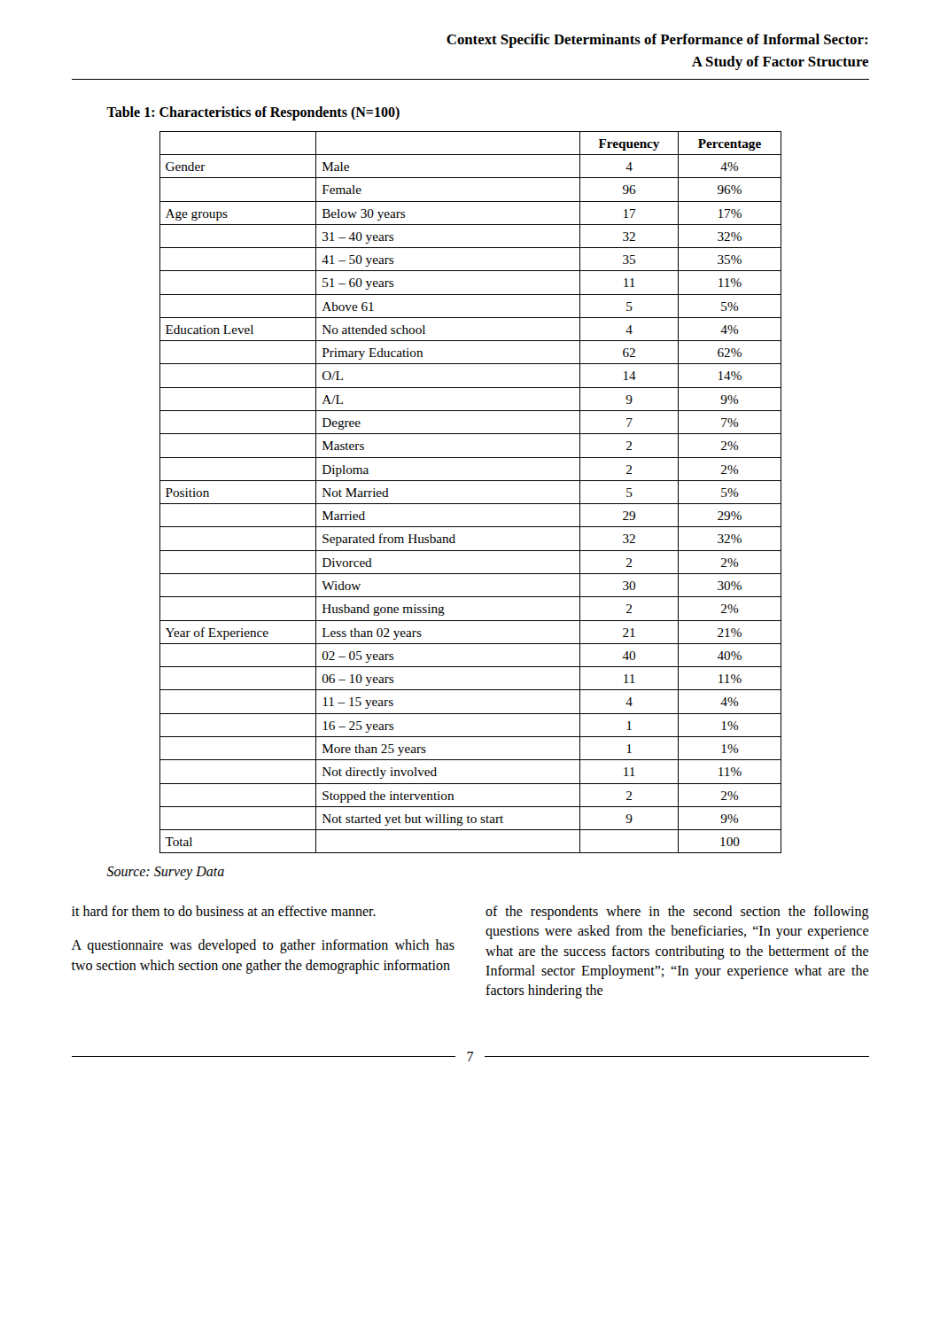Context Specific Determinants of Performance of Informal Sector:
A Study of Factor Structure
Table 1: Characteristics of Respondents (N=100)
| | | Frequency | Percentage |
| --- | --- | --- | --- |
| Gender | Male | 4 | 4% |
| | Female | 96 | 96% |
| Age groups | Below 30 years | 17 | 17% |
| | 31 – 40 years | 32 | 32% |
| | 41 – 50 years | 35 | 35% |
| | 51 – 60 years | 11 | 11% |
| | Above 61 | 5 | 5% |
| Education Level | No attended school | 4 | 4% |
| | Primary Education | 62 | 62% |
| | O/L | 14 | 14% |
| | A/L | 9 | 9% |
| | Degree | 7 | 7% |
| | Masters | 2 | 2% |
| | Diploma | 2 | 2% |
| Position | Not Married | 5 | 5% |
| | Married | 29 | 29% |
| | Separated from Husband | 32 | 32% |
| | Divorced | 2 | 2% |
| | Widow | 30 | 30% |
| | Husband gone missing | 2 | 2% |
| Year of Experience | Less than 02 years | 21 | 21% |
| | 02 – 05 years | 40 | 40% |
| | 06 – 10 years | 11 | 11% |
| | 11 – 15 years | 4 | 4% |
| | 16 – 25 years | 1 | 1% |
| | More than 25 years | 1 | 1% |
| | Not directly involved | 11 | 11% |
| | Stopped the intervention | 2 | 2% |
| | Not started yet but willing to start | 9 | 9% |
| Total | | | 100 |
Source: Survey Data
it hard for them to do business at an effective manner.
A questionnaire was developed to gather information which has two section which section one gather the demographic information
of the respondents where in the second section the following questions were asked from the beneficiaries, “In your experience what are the success factors contributing to the betterment of the Informal sector Employment”; “In your experience what are the factors hindering the
7